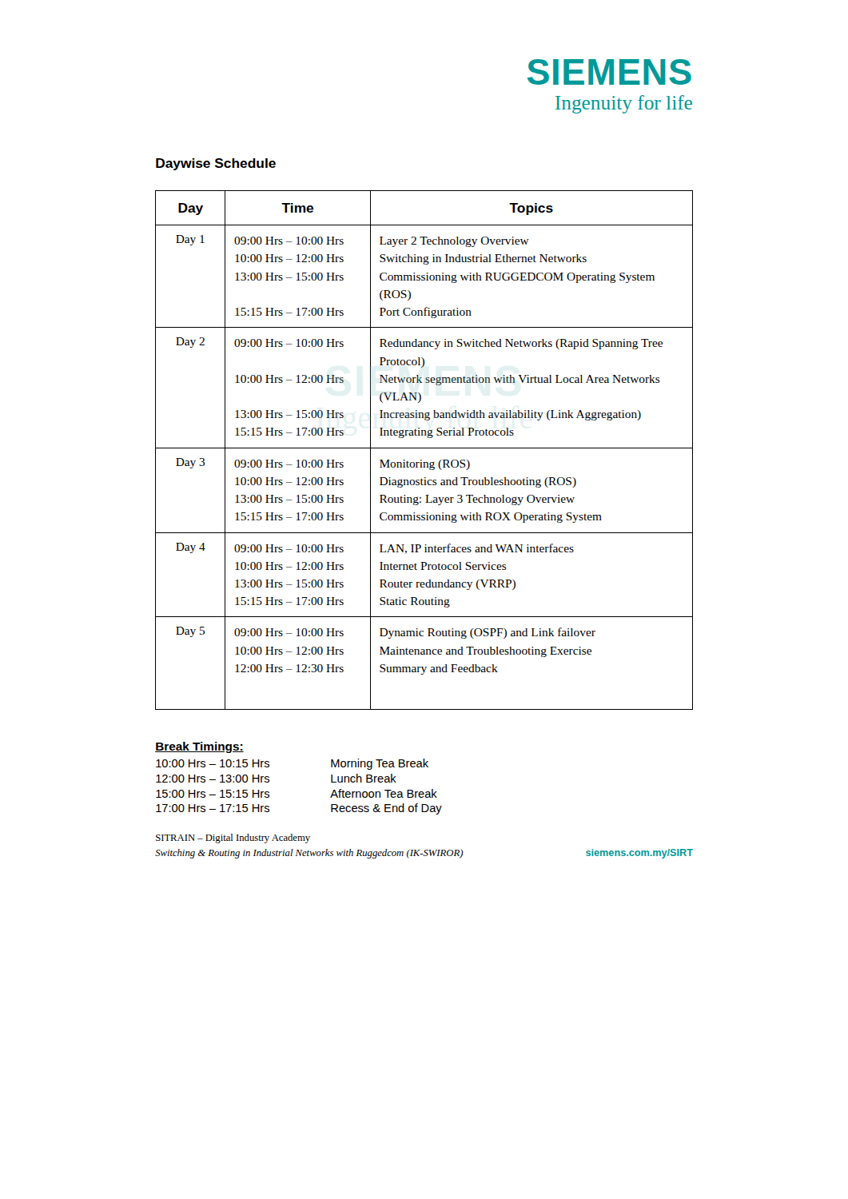SIEMENS
Ingenuity for life
Daywise Schedule
SIEMENS
Ingenuity for life
| Day | Time | Topics |
| --- | --- | --- |
| Day 1 | 09:00 Hrs – 10:00 Hrs 10:00 Hrs – 12:00 Hrs 13:00 Hrs – 15:00 Hrs 15:15 Hrs – 17:00 Hrs | Layer 2 Technology Overview Switching in Industrial Ethernet Networks Commissioning with RUGGEDCOM Operating System (ROS) Port Configuration |
| Day 2 | 09:00 Hrs – 10:00 Hrs 10:00 Hrs – 12:00 Hrs 13:00 Hrs – 15:00 Hrs 15:15 Hrs – 17:00 Hrs | Redundancy in Switched Networks (Rapid Spanning Tree Protocol) Network segmentation with Virtual Local Area Networks (VLAN) Increasing bandwidth availability (Link Aggregation) Integrating Serial Protocols |
| Day 3 | 09:00 Hrs – 10:00 Hrs 10:00 Hrs – 12:00 Hrs 13:00 Hrs – 15:00 Hrs 15:15 Hrs – 17:00 Hrs | Monitoring (ROS) Diagnostics and Troubleshooting (ROS) Routing: Layer 3 Technology Overview Commissioning with ROX Operating System |
| Day 4 | 09:00 Hrs – 10:00 Hrs 10:00 Hrs – 12:00 Hrs 13:00 Hrs – 15:00 Hrs 15:15 Hrs – 17:00 Hrs | LAN, IP interfaces and WAN interfaces Internet Protocol Services Router redundancy (VRRP) Static Routing |
| Day 5 | 09:00 Hrs – 10:00 Hrs 10:00 Hrs – 12:00 Hrs 12:00 Hrs – 12:30 Hrs | Dynamic Routing (OSPF) and Link failover Maintenance and Troubleshooting Exercise Summary and Feedback |
Break Timings:
| 10:00 Hrs – 10:15 Hrs | Morning Tea Break |
| 12:00 Hrs – 13:00 Hrs | Lunch Break |
| 15:00 Hrs – 15:15 Hrs | Afternoon Tea Break |
| 17:00 Hrs – 17:15 Hrs | Recess & End of Day |
SITRAIN – Digital Industry Academy
siemens.com.my/SIRT Switching & Routing in Industrial Networks with Ruggedcom (IK-SWIROR)